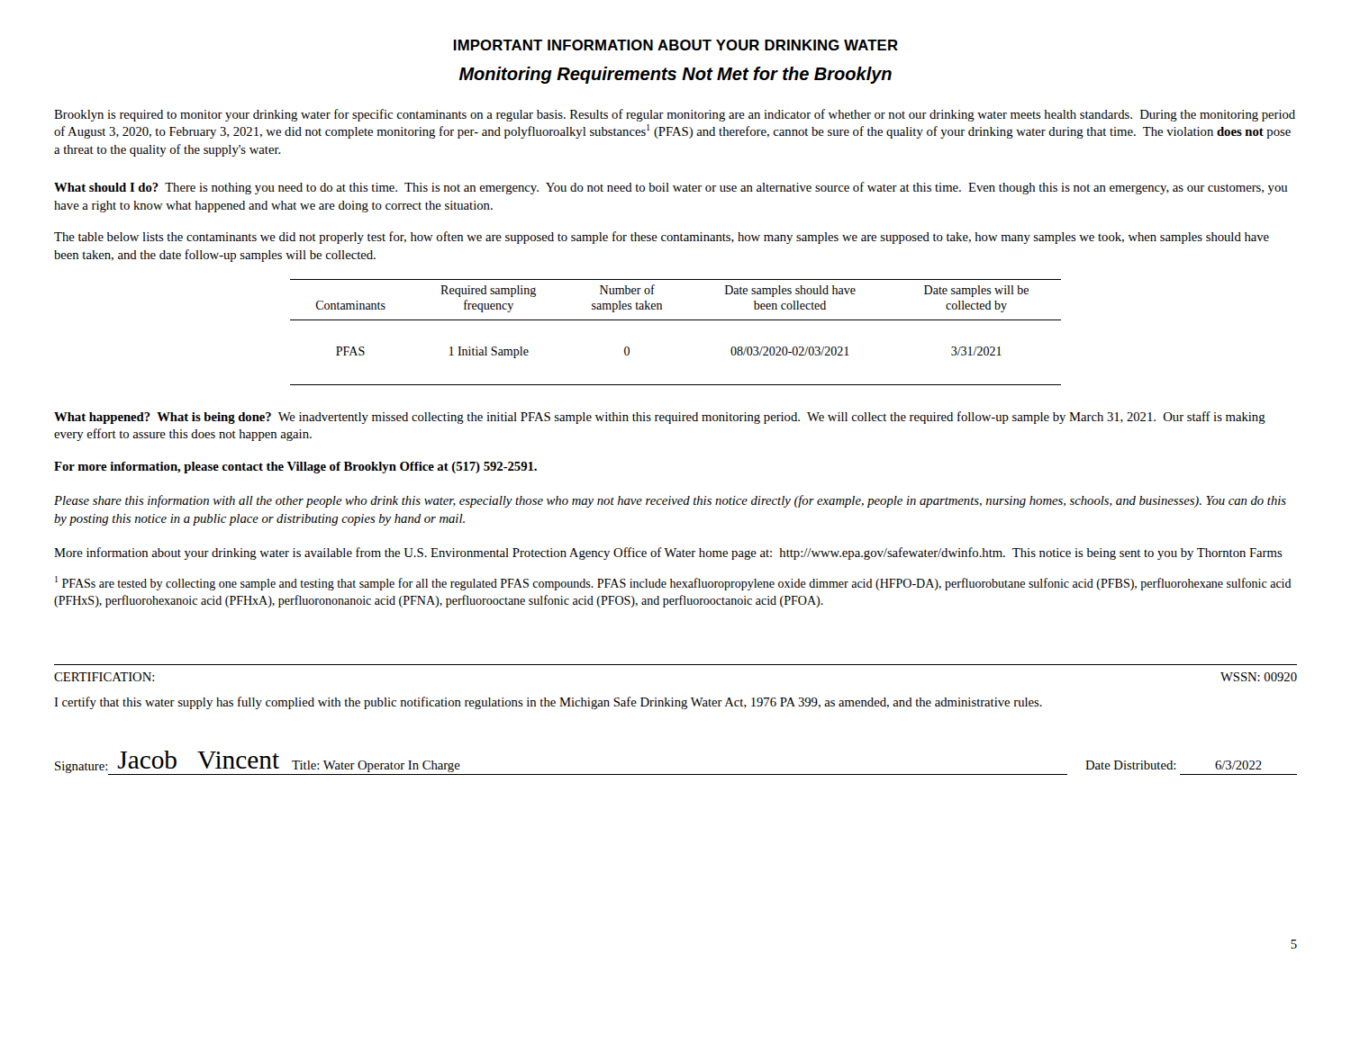IMPORTANT INFORMATION ABOUT YOUR DRINKING WATER
Monitoring Requirements Not Met for the Brooklyn
Brooklyn is required to monitor your drinking water for specific contaminants on a regular basis. Results of regular monitoring are an indicator of whether or not our drinking water meets health standards. During the monitoring period of August 3, 2020, to February 3, 2021, we did not complete monitoring for per- and polyfluoroalkyl substances1 (PFAS) and therefore, cannot be sure of the quality of your drinking water during that time. The violation does not pose a threat to the quality of the supply's water.
What should I do? There is nothing you need to do at this time. This is not an emergency. You do not need to boil water or use an alternative source of water at this time. Even though this is not an emergency, as our customers, you have a right to know what happened and what we are doing to correct the situation.
The table below lists the contaminants we did not properly test for, how often we are supposed to sample for these contaminants, how many samples we are supposed to take, how many samples we took, when samples should have been taken, and the date follow-up samples will be collected.
| Contaminants | Required sampling frequency | Number of samples taken | Date samples should have been collected | Date samples will be collected by |
| --- | --- | --- | --- | --- |
| PFAS | 1 Initial Sample | 0 | 08/03/2020-02/03/2021 | 3/31/2021 |
What happened? What is being done? We inadvertently missed collecting the initial PFAS sample within this required monitoring period. We will collect the required follow-up sample by March 31, 2021. Our staff is making every effort to assure this does not happen again.
For more information, please contact the Village of Brooklyn Office at (517) 592-2591.
Please share this information with all the other people who drink this water, especially those who may not have received this notice directly (for example, people in apartments, nursing homes, schools, and businesses). You can do this by posting this notice in a public place or distributing copies by hand or mail.
More information about your drinking water is available from the U.S. Environmental Protection Agency Office of Water home page at: http://www.epa.gov/safewater/dwinfo.htm. This notice is being sent to you by Thornton Farms
1 PFASs are tested by collecting one sample and testing that sample for all the regulated PFAS compounds. PFAS include hexafluoropropylene oxide dimmer acid (HFPO-DA), perfluorobutane sulfonic acid (PFBS), perfluorohexane sulfonic acid (PFHxS), perfluorohexanoic acid (PFHxA), perfluorononanoic acid (PFNA), perfluorooctane sulfonic acid (PFOS), and perfluorooctanoic acid (PFOA).
CERTIFICATION: WSSN: 00920
I certify that this water supply has fully complied with the public notification regulations in the Michigan Safe Drinking Water Act, 1976 PA 399, as amended, and the administrative rules.
Signature: Jacob Vincent Title: Water Operator In Charge Date Distributed: 6/3/2022
5